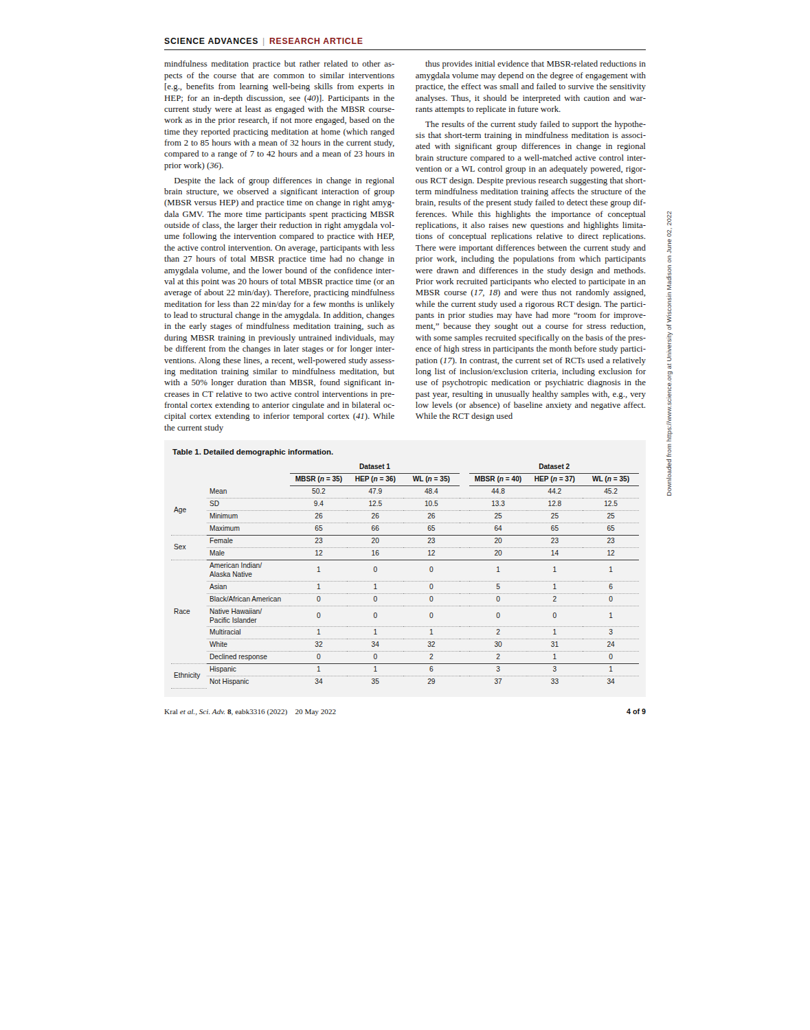SCIENCE ADVANCES|RESEARCH ARTICLE
Downloaded from https://www.science.org at University of Wisconsin Madison on June 02, 2022
mindfulness meditation practice but rather related to other aspects of the course that are common to similar interventions [e.g., benefits from learning well-being skills from experts in HEP; for an in-depth discussion, see (40)]. Participants in the current study were at least as engaged with the MBSR coursework as in the prior research, if not more engaged, based on the time they reported practicing meditation at home (which ranged from 2 to 85 hours with a mean of 32 hours in the current study, compared to a range of 7 to 42 hours and a mean of 23 hours in prior work) (36).
Despite the lack of group differences in change in regional brain structure, we observed a significant interaction of group (MBSR versus HEP) and practice time on change in right amygdala GMV. The more time participants spent practicing MBSR outside of class, the larger their reduction in right amygdala volume following the intervention compared to practice with HEP, the active control intervention. On average, participants with less than 27 hours of total MBSR practice time had no change in amygdala volume, and the lower bound of the confidence interval at this point was 20 hours of total MBSR practice time (or an average of about 22 min/day). Therefore, practicing mindfulness meditation for less than 22 min/day for a few months is unlikely to lead to structural change in the amygdala. In addition, changes in the early stages of mindfulness meditation training, such as during MBSR training in previously untrained individuals, may be different from the changes in later stages or for longer interventions. Along these lines, a recent, well-powered study assessing meditation training similar to mindfulness meditation, but with a 50% longer duration than MBSR, found significant increases in CT relative to two active control interventions in prefrontal cortex extending to anterior cingulate and in bilateral occipital cortex extending to inferior temporal cortex (41). While the current study
thus provides initial evidence that MBSR-related reductions in amygdala volume may depend on the degree of engagement with practice, the effect was small and failed to survive the sensitivity analyses. Thus, it should be interpreted with caution and warrants attempts to replicate in future work.
The results of the current study failed to support the hypothesis that short-term training in mindfulness meditation is associated with significant group differences in change in regional brain structure compared to a well-matched active control intervention or a WL control group in an adequately powered, rigorous RCT design. Despite previous research suggesting that short-term mindfulness meditation training affects the structure of the brain, results of the present study failed to detect these group differences. While this highlights the importance of conceptual replications, it also raises new questions and highlights limitations of conceptual replications relative to direct replications. There were important differences between the current study and prior work, including the populations from which participants were drawn and differences in the study design and methods. Prior work recruited participants who elected to participate in an MBSR course (17, 18) and were thus not randomly assigned, while the current study used a rigorous RCT design. The participants in prior studies may have had more “room for improvement,” because they sought out a course for stress reduction, with some samples recruited specifically on the basis of the presence of high stress in participants the month before study participation (17). In contrast, the current set of RCTs used a relatively long list of inclusion/exclusion criteria, including exclusion for use of psychotropic medication or psychiatric diagnosis in the past year, resulting in unusually healthy samples with, e.g., very low levels (or absence) of baseline anxiety and negative affect. While the RCT design used
Table 1. Detailed demographic information.
| | | Dataset 1 | | Dataset 2 |
| --- | --- | --- | --- | --- |
| | | MBSR ( n = 35) | HEP ( n = 36) | WL ( n = 35) | | MBSR ( n = 40) | HEP ( n = 37) | WL ( n = 35) |
| Age | Mean | 50.2 | 47.9 | 48.4 | | 44.8 | 44.2 | 45.2 |
| SD | 9.4 | 12.5 | 10.5 | | 13.3 | 12.8 | 12.5 |
| Minimum | 26 | 26 | 26 | | 25 | 25 | 25 |
| Maximum | 65 | 66 | 65 | | 64 | 65 | 65 |
| Sex | Female | 23 | 20 | 23 | | 20 | 23 | 23 |
| Male | 12 | 16 | 12 | | 20 | 14 | 12 |
| Race | American Indian/ Alaska Native | 1 | 0 | 0 | | 1 | 1 | 1 |
| Asian | 1 | 1 | 0 | | 5 | 1 | 6 |
| Black/African American | 0 | 0 | 0 | | 0 | 2 | 0 |
| Native Hawaiian/ Pacific Islander | 0 | 0 | 0 | | 0 | 0 | 1 |
| Multiracial | 1 | 1 | 1 | | 2 | 1 | 3 |
| White | 32 | 34 | 32 | | 30 | 31 | 24 |
| Declined response | 0 | 0 | 2 | | 2 | 1 | 0 |
| Ethnicity | Hispanic | 1 | 1 | 6 | | 3 | 3 | 1 |
| Not Hispanic | 34 | 35 | 29 | | 37 | 33 | 34 |
Kral et al., Sci. Adv. 8, eabk3316 (2022) 20 May 2022
4 of 9